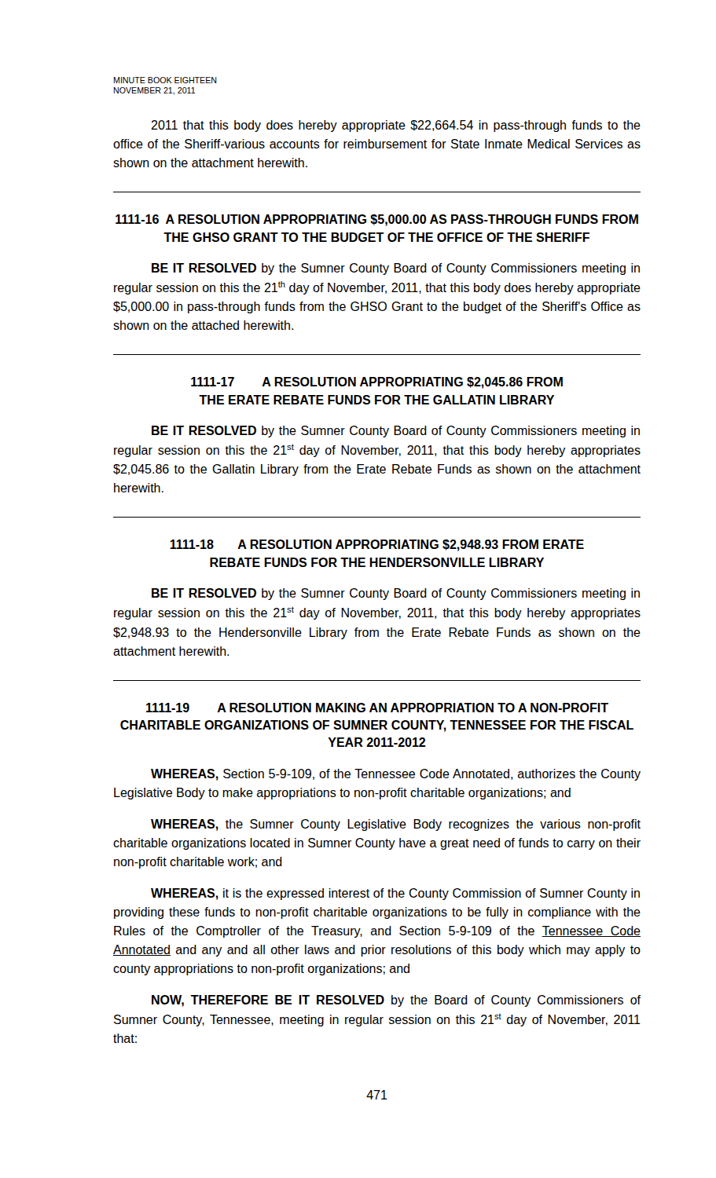MINUTE BOOK EIGHTEEN
NOVEMBER 21, 2011
2011 that this body does hereby appropriate $22,664.54 in pass-through funds to the office of the Sheriff-various accounts for reimbursement for State Inmate Medical Services as shown on the attachment herewith.
1111-16 A RESOLUTION APPROPRIATING $5,000.00 AS PASS-THROUGH FUNDS FROM THE GHSO GRANT TO THE BUDGET OF THE OFFICE OF THE SHERIFF
BE IT RESOLVED by the Sumner County Board of County Commissioners meeting in regular session on this the 21th day of November, 2011, that this body does hereby appropriate $5,000.00 in pass-through funds from the GHSO Grant to the budget of the Sheriff's Office as shown on the attached herewith.
1111-17 A RESOLUTION APPROPRIATING $2,045.86 FROM
THE ERATE REBATE FUNDS FOR THE GALLATIN LIBRARY
BE IT RESOLVED by the Sumner County Board of County Commissioners meeting in regular session on this the 21st day of November, 2011, that this body hereby appropriates $2,045.86 to the Gallatin Library from the Erate Rebate Funds as shown on the attachment herewith.
1111-18 A RESOLUTION APPROPRIATING $2,948.93 FROM ERATE
REBATE FUNDS FOR THE HENDERSONVILLE LIBRARY
BE IT RESOLVED by the Sumner County Board of County Commissioners meeting in regular session on this the 21st day of November, 2011, that this body hereby appropriates $2,948.93 to the Hendersonville Library from the Erate Rebate Funds as shown on the attachment herewith.
1111-19 A RESOLUTION MAKING AN APPROPRIATION TO A NON-PROFIT CHARITABLE ORGANIZATIONS OF SUMNER COUNTY, TENNESSEE FOR THE FISCAL YEAR 2011-2012
WHEREAS, Section 5-9-109, of the Tennessee Code Annotated, authorizes the County Legislative Body to make appropriations to non-profit charitable organizations; and
WHEREAS, the Sumner County Legislative Body recognizes the various non-profit charitable organizations located in Sumner County have a great need of funds to carry on their non-profit charitable work; and
WHEREAS, it is the expressed interest of the County Commission of Sumner County in providing these funds to non-profit charitable organizations to be fully in compliance with the Rules of the Comptroller of the Treasury, and Section 5-9-109 of the Tennessee Code Annotated and any and all other laws and prior resolutions of this body which may apply to county appropriations to non-profit organizations; and
NOW, THEREFORE BE IT RESOLVED by the Board of County Commissioners of Sumner County, Tennessee, meeting in regular session on this 21st day of November, 2011 that:
471